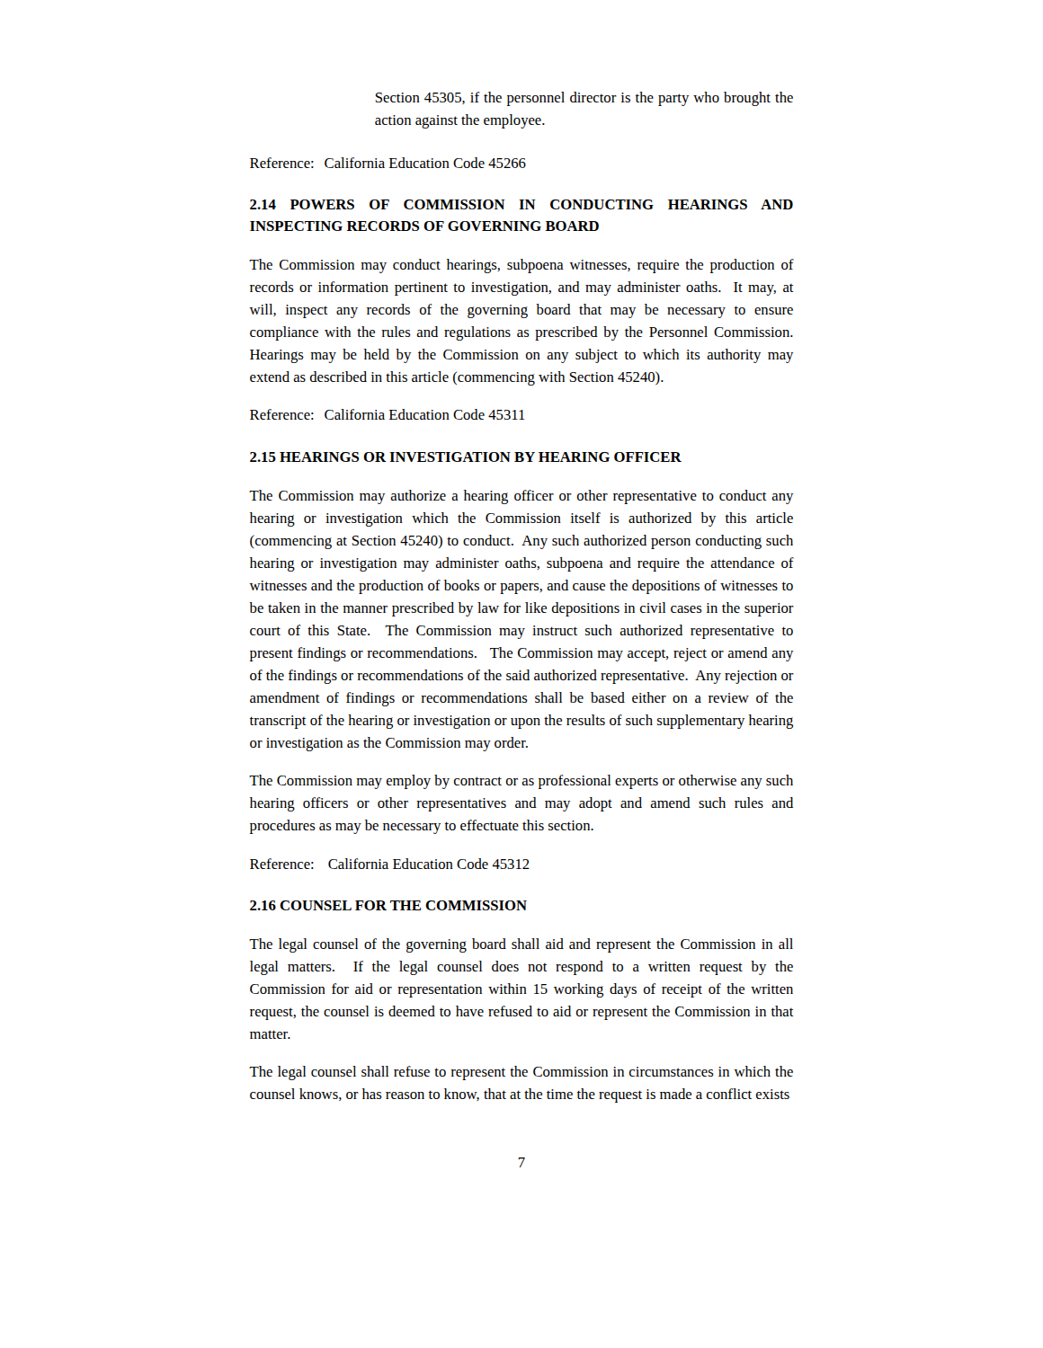Section 45305, if the personnel director is the party who brought the action against the employee.
Reference: California Education Code 45266
2.14 Powers of Commission in Conducting Hearings and Inspecting Records of Governing Board
The Commission may conduct hearings, subpoena witnesses, require the production of records or information pertinent to investigation, and may administer oaths. It may, at will, inspect any records of the governing board that may be necessary to ensure compliance with the rules and regulations as prescribed by the Personnel Commission. Hearings may be held by the Commission on any subject to which its authority may extend as described in this article (commencing with Section 45240).
Reference: California Education Code 45311
2.15 Hearings or Investigation by Hearing Officer
The Commission may authorize a hearing officer or other representative to conduct any hearing or investigation which the Commission itself is authorized by this article (commencing at Section 45240) to conduct. Any such authorized person conducting such hearing or investigation may administer oaths, subpoena and require the attendance of witnesses and the production of books or papers, and cause the depositions of witnesses to be taken in the manner prescribed by law for like depositions in civil cases in the superior court of this State. The Commission may instruct such authorized representative to present findings or recommendations. The Commission may accept, reject or amend any of the findings or recommendations of the said authorized representative. Any rejection or amendment of findings or recommendations shall be based either on a review of the transcript of the hearing or investigation or upon the results of such supplementary hearing or investigation as the Commission may order.
The Commission may employ by contract or as professional experts or otherwise any such hearing officers or other representatives and may adopt and amend such rules and procedures as may be necessary to effectuate this section.
Reference: California Education Code 45312
2.16 Counsel for the Commission
The legal counsel of the governing board shall aid and represent the Commission in all legal matters. If the legal counsel does not respond to a written request by the Commission for aid or representation within 15 working days of receipt of the written request, the counsel is deemed to have refused to aid or represent the Commission in that matter.
The legal counsel shall refuse to represent the Commission in circumstances in which the counsel knows, or has reason to know, that at the time the request is made a conflict exists
7